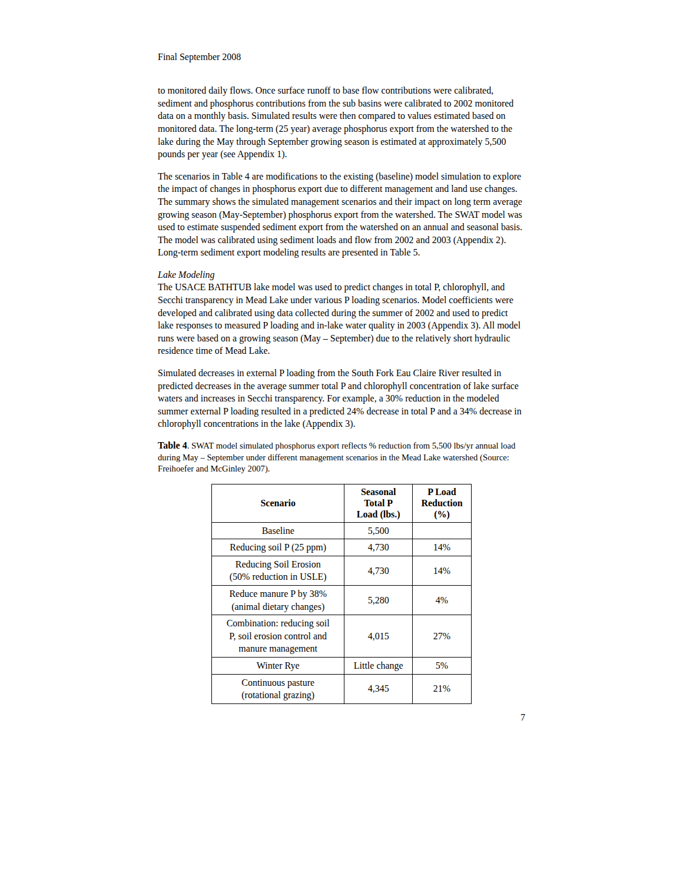Final September 2008
to monitored daily flows. Once surface runoff to base flow contributions were calibrated, sediment and phosphorus contributions from the sub basins were calibrated to 2002 monitored data on a monthly basis. Simulated results were then compared to values estimated based on monitored data. The long-term (25 year) average phosphorus export from the watershed to the lake during the May through September growing season is estimated at approximately 5,500 pounds per year (see Appendix 1).
The scenarios in Table 4 are modifications to the existing (baseline) model simulation to explore the impact of changes in phosphorus export due to different management and land use changes. The summary shows the simulated management scenarios and their impact on long term average growing season (May-September) phosphorus export from the watershed. The SWAT model was used to estimate suspended sediment export from the watershed on an annual and seasonal basis. The model was calibrated using sediment loads and flow from 2002 and 2003 (Appendix 2). Long-term sediment export modeling results are presented in Table 5.
Lake Modeling
The USACE BATHTUB lake model was used to predict changes in total P, chlorophyll, and Secchi transparency in Mead Lake under various P loading scenarios. Model coefficients were developed and calibrated using data collected during the summer of 2002 and used to predict lake responses to measured P loading and in-lake water quality in 2003 (Appendix 3). All model runs were based on a growing season (May – September) due to the relatively short hydraulic residence time of Mead Lake.
Simulated decreases in external P loading from the South Fork Eau Claire River resulted in predicted decreases in the average summer total P and chlorophyll concentration of lake surface waters and increases in Secchi transparency. For example, a 30% reduction in the modeled summer external P loading resulted in a predicted 24% decrease in total P and a 34% decrease in chlorophyll concentrations in the lake (Appendix 3).
Table 4. SWAT model simulated phosphorus export reflects % reduction from 5,500 lbs/yr annual load during May – September under different management scenarios in the Mead Lake watershed (Source: Freihoefer and McGinley 2007).
| Scenario | Seasonal Total P Load (lbs.) | P Load Reduction (%) |
| --- | --- | --- |
| Baseline | 5,500 | |
| Reducing soil P (25 ppm) | 4,730 | 14% |
| Reducing Soil Erosion (50% reduction in USLE) | 4,730 | 14% |
| Reduce manure P by 38% (animal dietary changes) | 5,280 | 4% |
| Combination: reducing soil P, soil erosion control and manure management | 4,015 | 27% |
| Winter Rye | Little change | 5% |
| Continuous pasture (rotational grazing) | 4,345 | 21% |
7